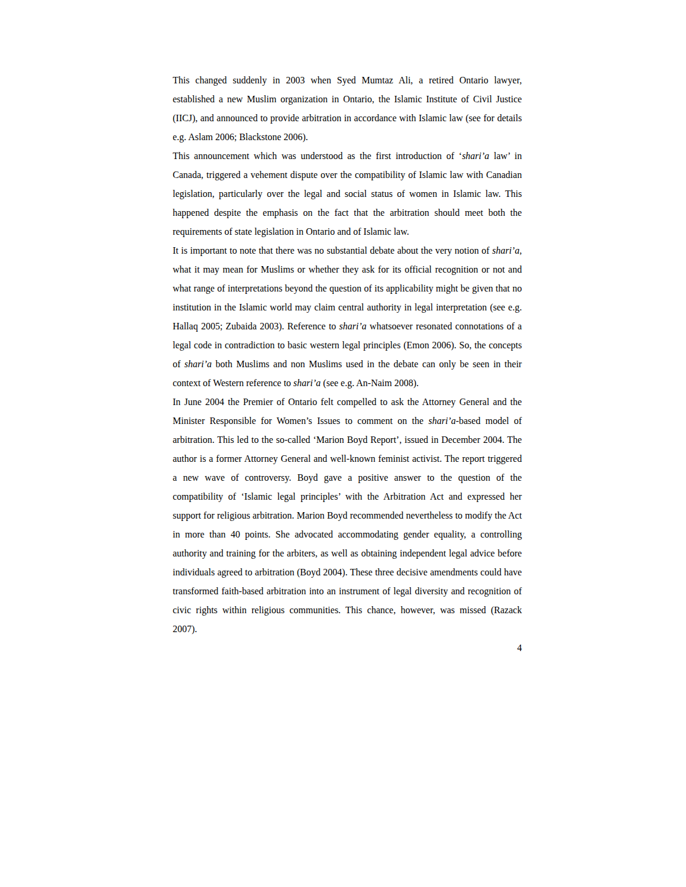This changed suddenly in 2003 when Syed Mumtaz Ali, a retired Ontario lawyer, established a new Muslim organization in Ontario, the Islamic Institute of Civil Justice (IICJ), and announced to provide arbitration in accordance with Islamic law (see for details e.g. Aslam 2006; Blackstone 2006).
This announcement which was understood as the first introduction of ‘shari’a law’ in Canada, triggered a vehement dispute over the compatibility of Islamic law with Canadian legislation, particularly over the legal and social status of women in Islamic law. This happened despite the emphasis on the fact that the arbitration should meet both the requirements of state legislation in Ontario and of Islamic law.
It is important to note that there was no substantial debate about the very notion of shari’a, what it may mean for Muslims or whether they ask for its official recognition or not and what range of interpretations beyond the question of its applicability might be given that no institution in the Islamic world may claim central authority in legal interpretation (see e.g. Hallaq 2005; Zubaida 2003). Reference to shari’a whatsoever resonated connotations of a legal code in contradiction to basic western legal principles (Emon 2006). So, the concepts of shari’a both Muslims and non Muslims used in the debate can only be seen in their context of Western reference to shari’a (see e.g. An-Naim 2008).
In June 2004 the Premier of Ontario felt compelled to ask the Attorney General and the Minister Responsible for Women’s Issues to comment on the shari’a-based model of arbitration. This led to the so-called ‘Marion Boyd Report’, issued in December 2004. The author is a former Attorney General and well-known feminist activist. The report triggered a new wave of controversy. Boyd gave a positive answer to the question of the compatibility of ‘Islamic legal principles’ with the Arbitration Act and expressed her support for religious arbitration. Marion Boyd recommended nevertheless to modify the Act in more than 40 points. She advocated accommodating gender equality, a controlling authority and training for the arbiters, as well as obtaining independent legal advice before individuals agreed to arbitration (Boyd 2004). These three decisive amendments could have transformed faith-based arbitration into an instrument of legal diversity and recognition of civic rights within religious communities. This chance, however, was missed (Razack 2007).
4